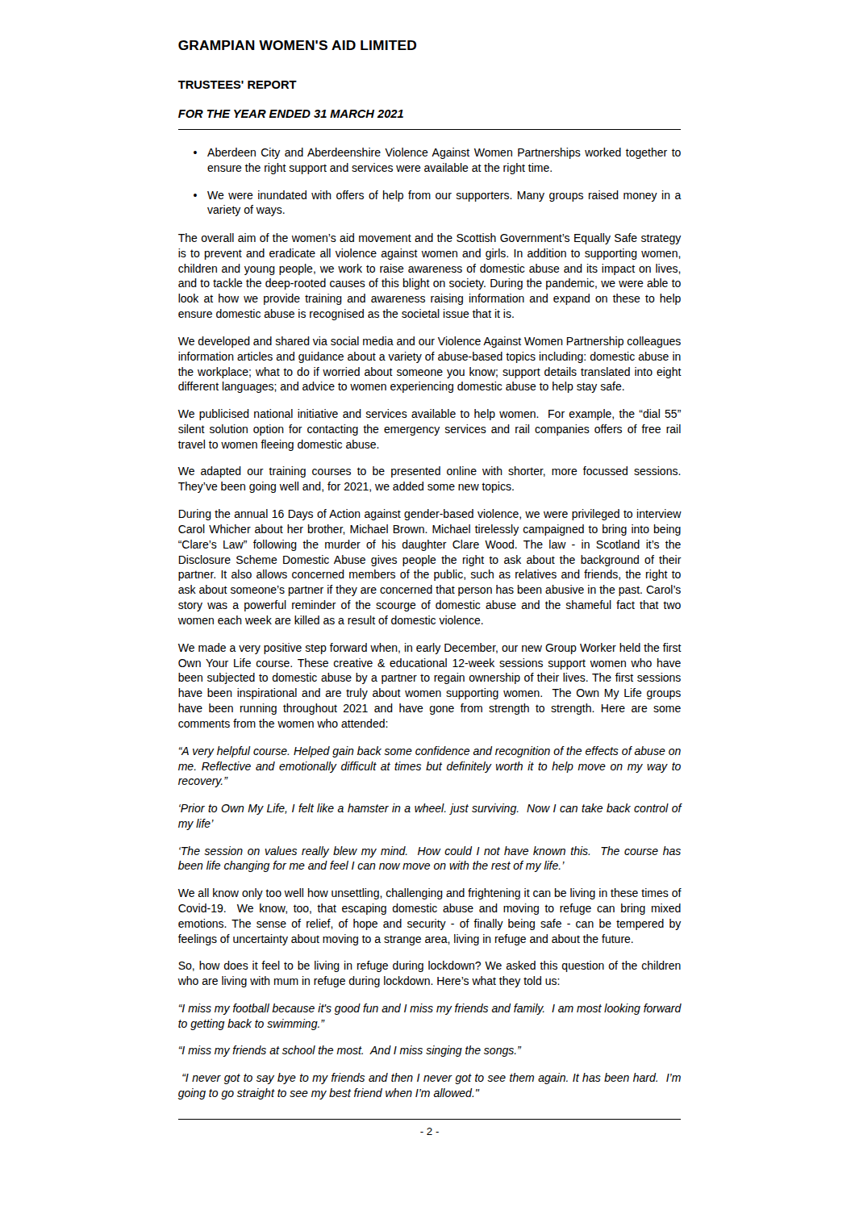GRAMPIAN WOMEN'S AID LIMITED
TRUSTEES' REPORT
FOR THE YEAR ENDED 31 MARCH 2021
Aberdeen City and Aberdeenshire Violence Against Women Partnerships worked together to ensure the right support and services were available at the right time.
We were inundated with offers of help from our supporters. Many groups raised money in a variety of ways.
The overall aim of the women’s aid movement and the Scottish Government’s Equally Safe strategy is to prevent and eradicate all violence against women and girls. In addition to supporting women, children and young people, we work to raise awareness of domestic abuse and its impact on lives, and to tackle the deep-rooted causes of this blight on society. During the pandemic, we were able to look at how we provide training and awareness raising information and expand on these to help ensure domestic abuse is recognised as the societal issue that it is.
We developed and shared via social media and our Violence Against Women Partnership colleagues information articles and guidance about a variety of abuse-based topics including: domestic abuse in the workplace; what to do if worried about someone you know; support details translated into eight different languages; and advice to women experiencing domestic abuse to help stay safe.
We publicised national initiative and services available to help women. For example, the “dial 55” silent solution option for contacting the emergency services and rail companies offers of free rail travel to women fleeing domestic abuse.
We adapted our training courses to be presented online with shorter, more focussed sessions. They’ve been going well and, for 2021, we added some new topics.
During the annual 16 Days of Action against gender-based violence, we were privileged to interview Carol Whicher about her brother, Michael Brown. Michael tirelessly campaigned to bring into being “Clare’s Law” following the murder of his daughter Clare Wood. The law - in Scotland it’s the Disclosure Scheme Domestic Abuse gives people the right to ask about the background of their partner. It also allows concerned members of the public, such as relatives and friends, the right to ask about someone’s partner if they are concerned that person has been abusive in the past. Carol’s story was a powerful reminder of the scourge of domestic abuse and the shameful fact that two women each week are killed as a result of domestic violence.
We made a very positive step forward when, in early December, our new Group Worker held the first Own Your Life course. These creative & educational 12-week sessions support women who have been subjected to domestic abuse by a partner to regain ownership of their lives. The first sessions have been inspirational and are truly about women supporting women. The Own My Life groups have been running throughout 2021 and have gone from strength to strength. Here are some comments from the women who attended:
“A very helpful course. Helped gain back some confidence and recognition of the effects of abuse on me. Reflective and emotionally difficult at times but definitely worth it to help move on my way to recovery.”
‘Prior to Own My Life, I felt like a hamster in a wheel. just surviving. Now I can take back control of my life’
‘The session on values really blew my mind. How could I not have known this. The course has been life changing for me and feel I can now move on with the rest of my life.’
We all know only too well how unsettling, challenging and frightening it can be living in these times of Covid-19. We know, too, that escaping domestic abuse and moving to refuge can bring mixed emotions. The sense of relief, of hope and security - of finally being safe - can be tempered by feelings of uncertainty about moving to a strange area, living in refuge and about the future.
So, how does it feel to be living in refuge during lockdown? We asked this question of the children who are living with mum in refuge during lockdown. Here’s what they told us:
“I miss my football because it's good fun and I miss my friends and family. I am most looking forward to getting back to swimming.”
“I miss my friends at school the most. And I miss singing the songs.”
“I never got to say bye to my friends and then I never got to see them again. It has been hard. I’m going to go straight to see my best friend when I’m allowed."
- 2 -